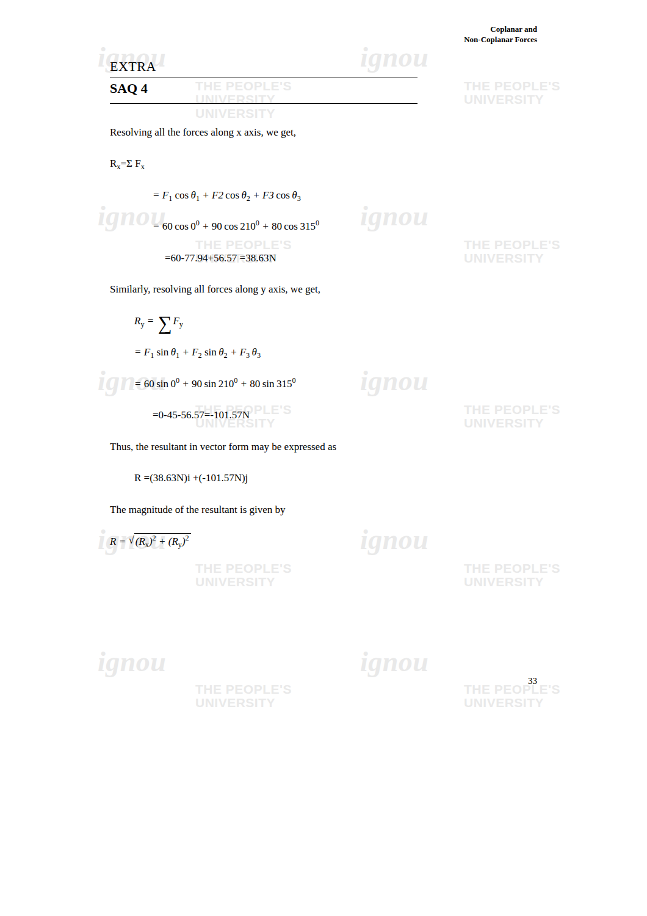ignou
THE PEOPLE'S
UNIVERSITY
ignou
THE PEOPLE'S
UNIVERSITY
UNIVERSITY
ignou
THE PEOPLE'S
UNIVERSITY
ignou
THE PEOPLE'S
UNIVERSITY
ignou
THE PEOPLE'S
UNIVERSITY
ignou
THE PEOPLE'S
UNIVERSITY
ignou
THE PEOPLE'S
UNIVERSITY
ignou
THE PEOPLE'S
UNIVERSITY
ignou
THE PEOPLE'S
UNIVERSITY
ignou
THE PEOPLE'S
UNIVERSITY
Coplanar and
Non-Coplanar Forces
EXTRA
SAQ 4
Resolving all the forces along x axis, we get,
Rx=Σ Fx
= F1 cos θ1 + F2 cos θ2 + F3 cos θ3
= 60 cos 00 + 90 cos 2100 + 80 cos 3150
=60-77.94+56.57 =38.63N
Similarly, resolving all forces along y axis, we get,
Ry = ∑Fy
= F1 sin θ1 + F2 sin θ2 + F3 θ3
= 60 sin 00 + 90 sin 2100 + 80 sin 3150
=0-45-56.57=-101.57N
Thus, the resultant in vector form may be expressed as
R =(38.63N)i +(-101.57N)j
The magnitude of the resultant is given by
R = (Rx)2 + (Ry)2
33